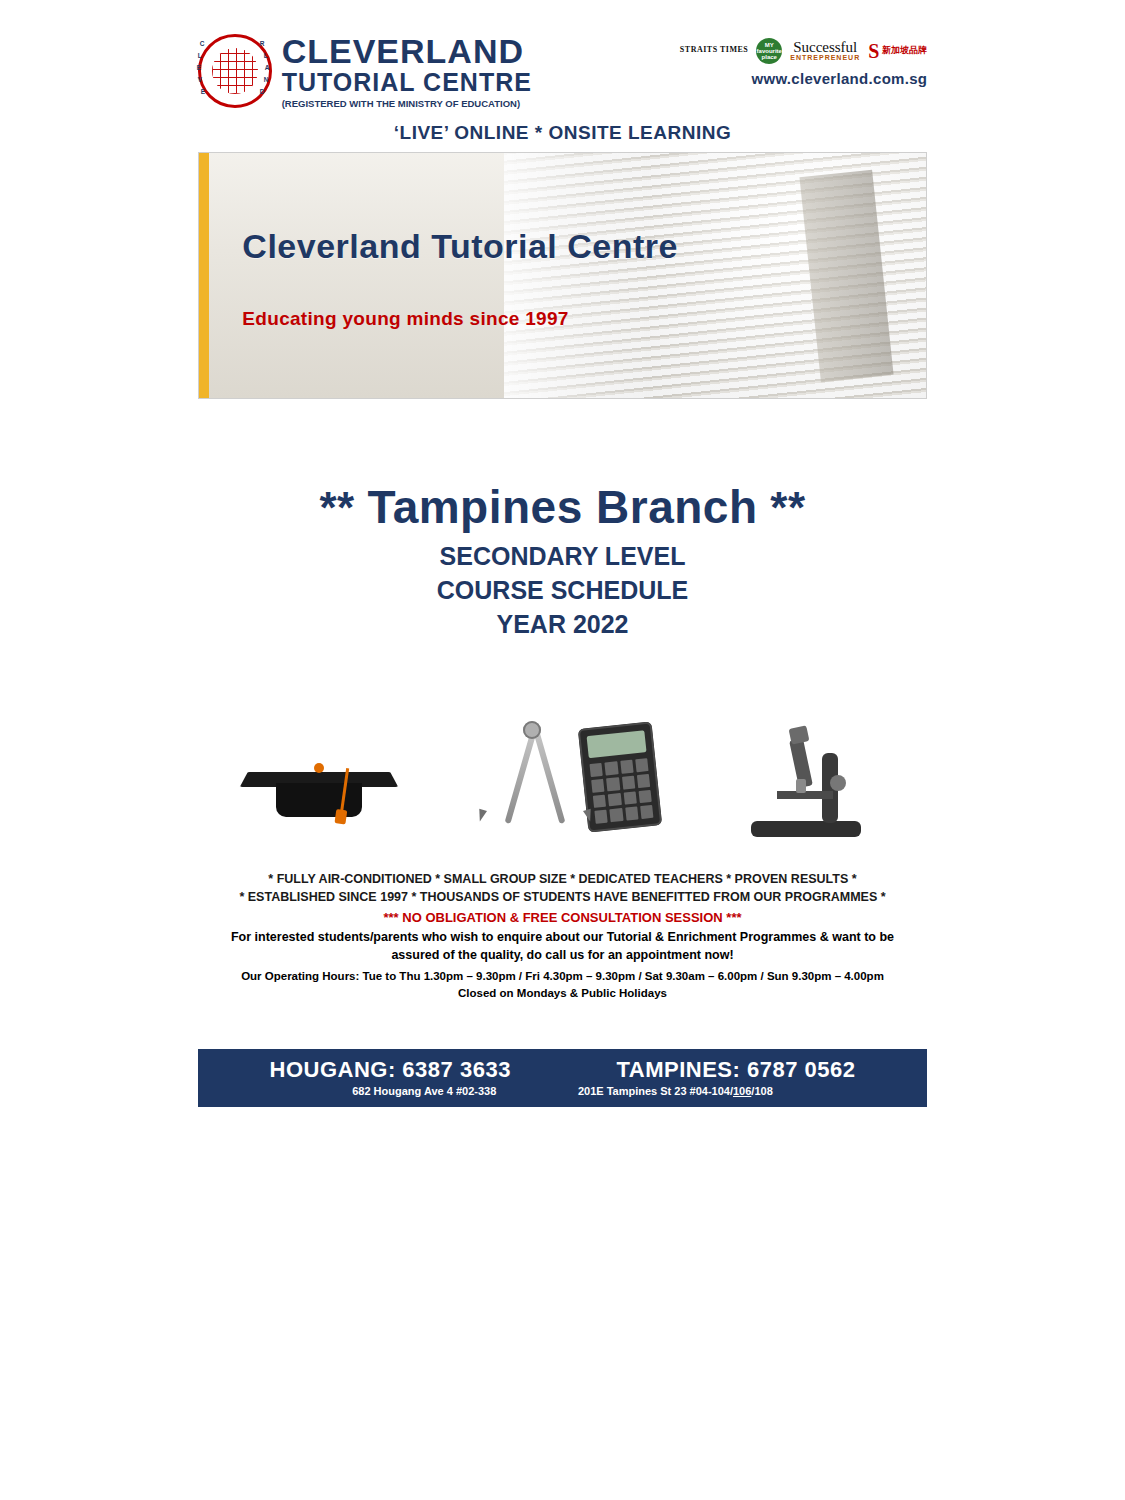C L E V E R L A N D
CLEVERLAND
TUTORIAL CENTRE
(REGISTERED WITH THE MINISTRY OF EDUCATION)
STRAITS TIMES
MY
favourite
place
SuccessfulENTREPRENEUR
S新加坡品牌
www.cleverland.com.sg
‘LIVE’ ONLINE * ONSITE LEARNING
Cleverland Tutorial Centre
Educating young minds since 1997
** Tampines Branch **
SECONDARY LEVEL
COURSE SCHEDULE
YEAR 2022
* FULLY AIR-CONDITIONED * SMALL GROUP SIZE * DEDICATED TEACHERS * PROVEN RESULTS *
* ESTABLISHED SINCE 1997 * THOUSANDS OF STUDENTS HAVE BENEFITTED FROM OUR PROGRAMMES *
*** NO OBLIGATION & FREE CONSULTATION SESSION ***
For interested students/parents who wish to enquire about our Tutorial & Enrichment Programmes & want to be
assured of the quality, do call us for an appointment now!
Our Operating Hours: Tue to Thu 1.30pm – 9.30pm / Fri 4.30pm – 9.30pm / Sat 9.30am – 6.00pm / Sun 9.30pm – 4.00pm
Closed on Mondays & Public Holidays
HOUGANG: 6387 3633
TAMPINES: 6787 0562
682 Hougang Ave 4 #02-338
201E Tampines St 23 #04-104/106/108